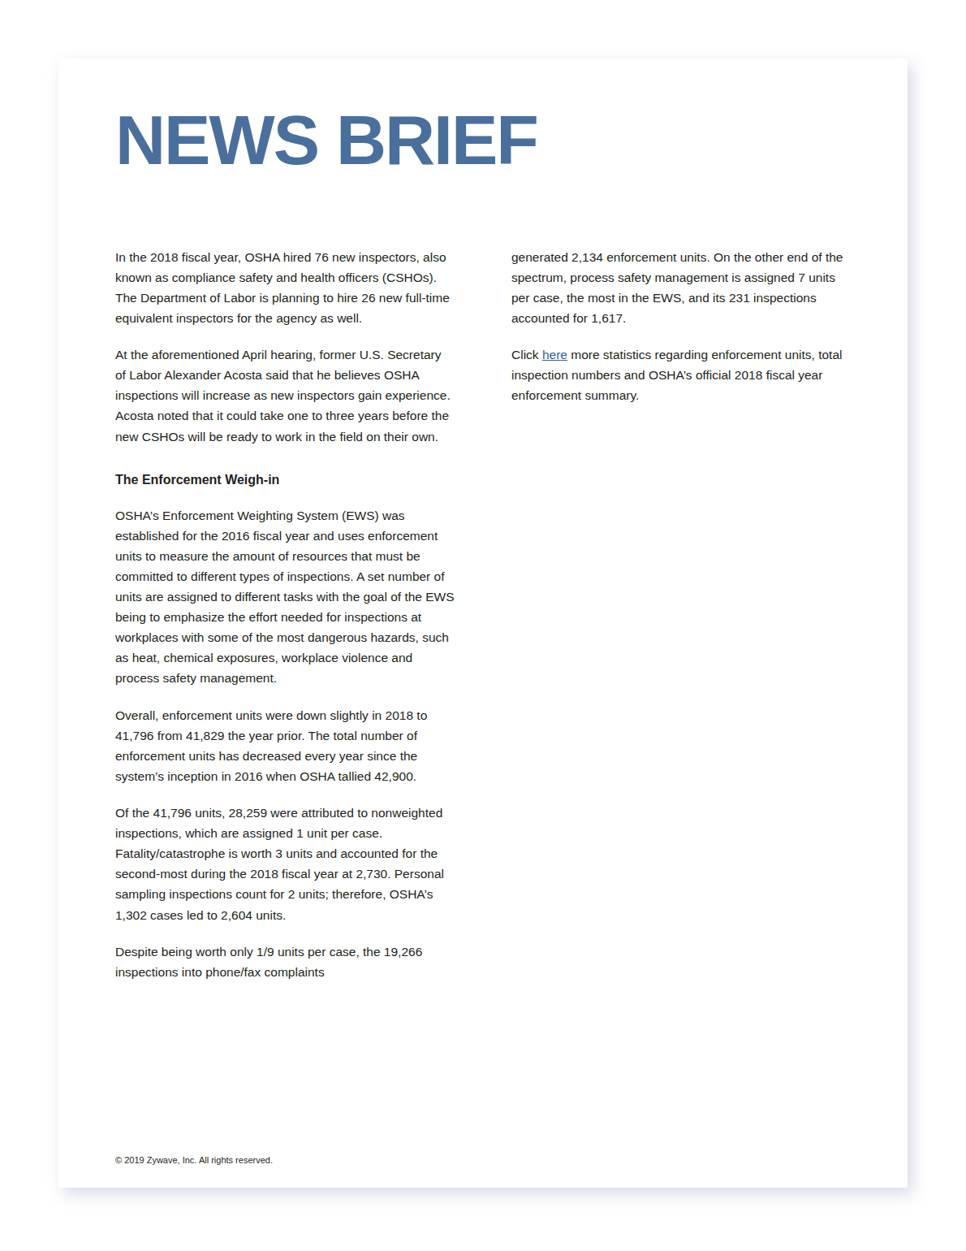NEWS BRIEF
In the 2018 fiscal year, OSHA hired 76 new inspectors, also known as compliance safety and health officers (CSHOs). The Department of Labor is planning to hire 26 new full-time equivalent inspectors for the agency as well.
At the aforementioned April hearing, former U.S. Secretary of Labor Alexander Acosta said that he believes OSHA inspections will increase as new inspectors gain experience. Acosta noted that it could take one to three years before the new CSHOs will be ready to work in the field on their own.
The Enforcement Weigh-in
OSHA’s Enforcement Weighting System (EWS) was established for the 2016 fiscal year and uses enforcement units to measure the amount of resources that must be committed to different types of inspections. A set number of units are assigned to different tasks with the goal of the EWS being to emphasize the effort needed for inspections at workplaces with some of the most dangerous hazards, such as heat, chemical exposures, workplace violence and process safety management.
Overall, enforcement units were down slightly in 2018 to 41,796 from 41,829 the year prior. The total number of enforcement units has decreased every year since the system’s inception in 2016 when OSHA tallied 42,900.
Of the 41,796 units, 28,259 were attributed to nonweighted inspections, which are assigned 1 unit per case. Fatality/catastrophe is worth 3 units and accounted for the second-most during the 2018 fiscal year at 2,730. Personal sampling inspections count for 2 units; therefore, OSHA’s 1,302 cases led to 2,604 units.
Despite being worth only 1/9 units per case, the 19,266 inspections into phone/fax complaints
generated 2,134 enforcement units. On the other end of the spectrum, process safety management is assigned 7 units per case, the most in the EWS, and its 231 inspections accounted for 1,617.
Click here more statistics regarding enforcement units, total inspection numbers and OSHA’s official 2018 fiscal year enforcement summary.
© 2019 Zywave, Inc. All rights reserved.